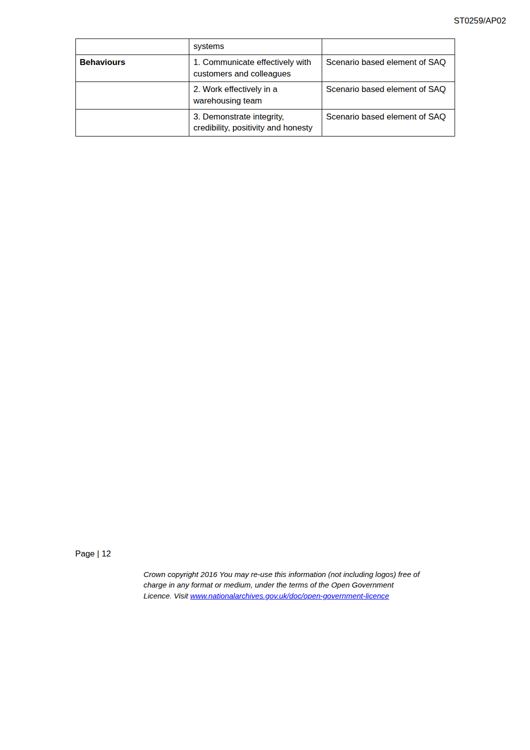ST0259/AP02
| | systems | |
| Behaviours | 1. Communicate effectively with customers and colleagues | Scenario based element of SAQ |
| | 2. Work effectively in a warehousing team | Scenario based element of SAQ |
| | 3. Demonstrate integrity, credibility, positivity and honesty | Scenario based element of SAQ |
Page | 12
Crown copyright 2016 You may re-use this information (not including logos) free of charge in any format or medium, under the terms of the Open Government Licence. Visit www.nationalarchives.gov.uk/doc/open-government-licence